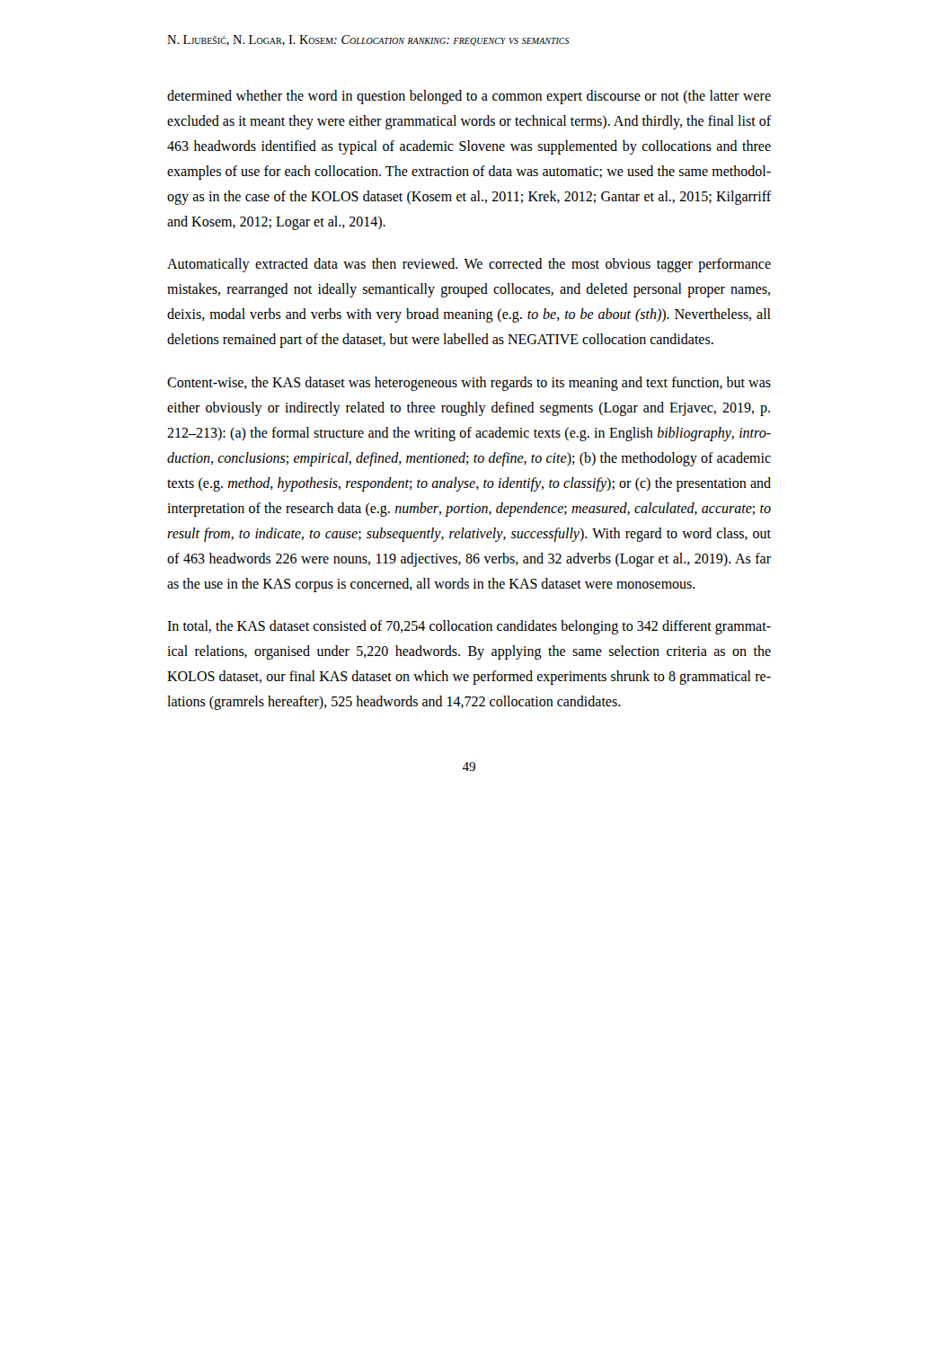N. Ljubešić, N. Logar, I. Kosem: Collocation ranking: frequency vs semantics
determined whether the word in question belonged to a common expert discourse or not (the latter were excluded as it meant they were either grammatical words or technical terms). And thirdly, the final list of 463 headwords identified as typical of academic Slovene was supplemented by collocations and three examples of use for each collocation. The extraction of data was automatic; we used the same methodology as in the case of the KOLOS dataset (Kosem et al., 2011; Krek, 2012; Gantar et al., 2015; Kilgarriff and Kosem, 2012; Logar et al., 2014).
Automatically extracted data was then reviewed. We corrected the most obvious tagger performance mistakes, rearranged not ideally semantically grouped collocates, and deleted personal proper names, deixis, modal verbs and verbs with very broad meaning (e.g. to be, to be about (sth)). Nevertheless, all deletions remained part of the dataset, but were labelled as NEGATIVE collocation candidates.
Content-wise, the KAS dataset was heterogeneous with regards to its meaning and text function, but was either obviously or indirectly related to three roughly defined segments (Logar and Erjavec, 2019, p. 212–213): (a) the formal structure and the writing of academic texts (e.g. in English bibliography, introduction, conclusions; empirical, defined, mentioned; to define, to cite); (b) the methodology of academic texts (e.g. method, hypothesis, respondent; to analyse, to identify, to classify); or (c) the presentation and interpretation of the research data (e.g. number, portion, dependence; measured, calculated, accurate; to result from, to indicate, to cause; subsequently, relatively, successfully). With regard to word class, out of 463 headwords 226 were nouns, 119 adjectives, 86 verbs, and 32 adverbs (Logar et al., 2019). As far as the use in the KAS corpus is concerned, all words in the KAS dataset were monosemous.
In total, the KAS dataset consisted of 70,254 collocation candidates belonging to 342 different grammatical relations, organised under 5,220 headwords. By applying the same selection criteria as on the KOLOS dataset, our final KAS dataset on which we performed experiments shrunk to 8 grammatical relations (gramrels hereafter), 525 headwords and 14,722 collocation candidates.
49